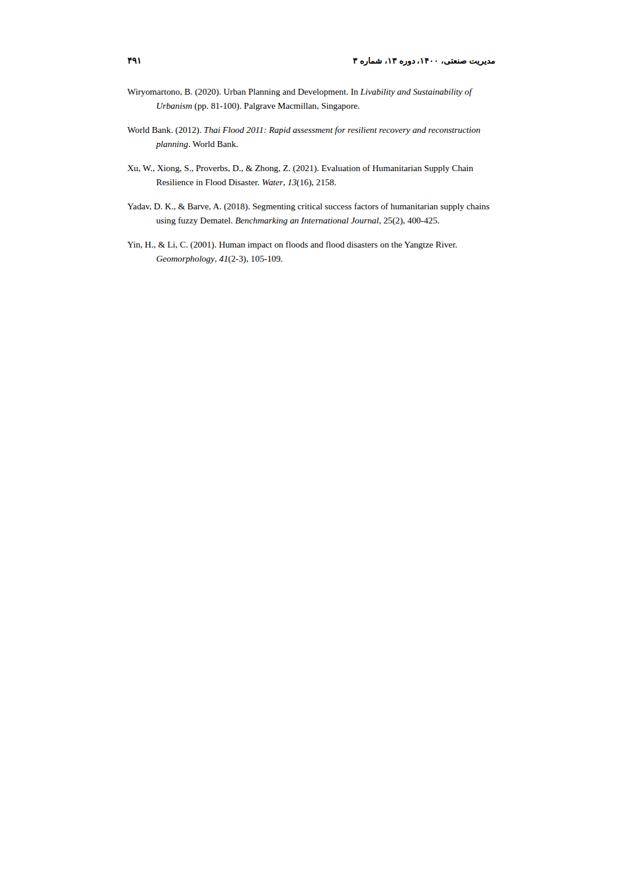مدیریت صنعتی، ۱۴۰۰، دوره ۱۳، شماره ۳ ۴۹۱
Wiryomartono, B. (2020). Urban Planning and Development. In Livability and Sustainability of Urbanism (pp. 81-100). Palgrave Macmillan, Singapore.
World Bank. (2012). Thai Flood 2011: Rapid assessment for resilient recovery and reconstruction planning. World Bank.
Xu, W., Xiong, S., Proverbs, D., & Zhong, Z. (2021). Evaluation of Humanitarian Supply Chain Resilience in Flood Disaster. Water, 13(16), 2158.
Yadav, D. K., & Barve, A. (2018). Segmenting critical success factors of humanitarian supply chains using fuzzy Dematel. Benchmarking an International Journal, 25(2), 400-425.
Yin, H., & Li, C. (2001). Human impact on floods and flood disasters on the Yangtze River. Geomorphology, 41(2-3), 105-109.